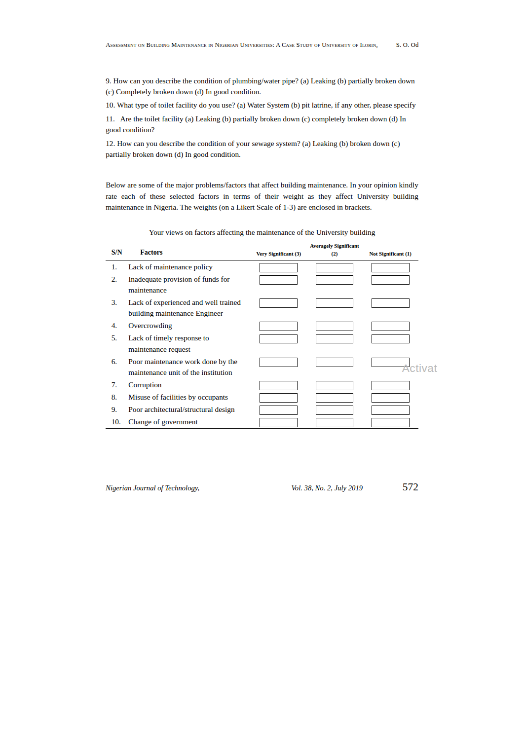Assessment on Building Maintenance in Nigerian Universities: A Case Study of University of Ilorin, S. O. Odeyemi, et. Al
9. How can you describe the condition of plumbing/water pipe? (a) Leaking (b) partially broken down (c) Completely broken down (d) In good condition.
10. What type of toilet facility do you use? (a) Water System (b) pit latrine, if any other, please specify
11. Are the toilet facility (a) Leaking (b) partially broken down (c) completely broken down (d) In good condition?
12. How can you describe the condition of your sewage system? (a) Leaking (b) broken down (c) partially broken down (d) In good condition.
Below are some of the major problems/factors that affect building maintenance. In your opinion kindly rate each of these selected factors in terms of their weight as they affect University building maintenance in Nigeria. The weights (on a Likert Scale of 1-3) are enclosed in brackets.
Your views on factors affecting the maintenance of the University building
| S/N | Factors | Very Significant (3) | Averagely Significant (2) | Not Significant (1) |
| --- | --- | --- | --- | --- |
| 1. | Lack of maintenance policy | | | |
| 2. | Inadequate provision of funds for maintenance | | | |
| 3. | Lack of experienced and well trained building maintenance Engineer | | | |
| 4. | Overcrowding | | | |
| 5. | Lack of timely response to maintenance request | | | |
| 6. | Poor maintenance work done by the maintenance unit of the institution | | | |
| 7. | Corruption | | | |
| 8. | Misuse of facilities by occupants | | | |
| 9. | Poor architectural/structural design | | | |
| 10. | Change of government | | | |
Activat
Nigerian Journal of Technology, Vol. 38, No. 2, July 2019 572